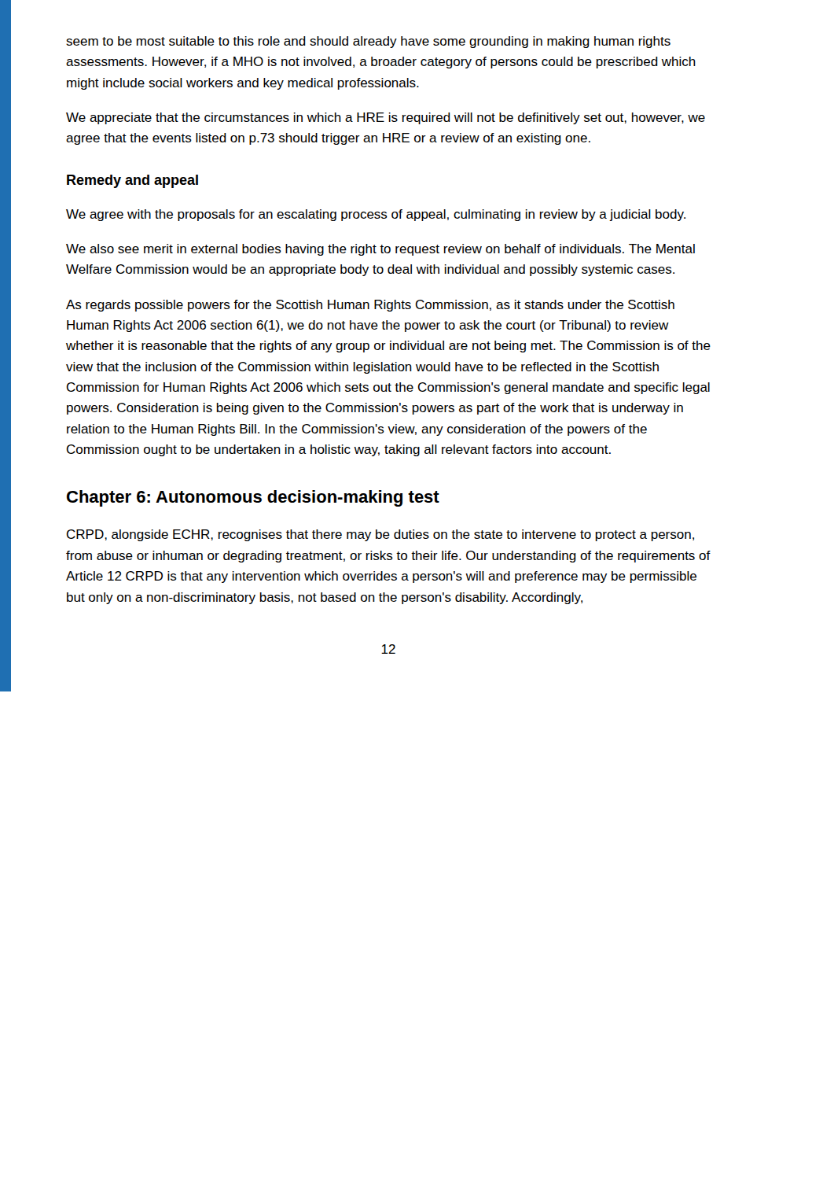seem to be most suitable to this role and should already have some grounding in making human rights assessments. However, if a MHO is not involved, a broader category of persons could be prescribed which might include social workers and key medical professionals.
We appreciate that the circumstances in which a HRE is required will not be definitively set out, however, we agree that the events listed on p.73 should trigger an HRE or a review of an existing one.
Remedy and appeal
We agree with the proposals for an escalating process of appeal, culminating in review by a judicial body.
We also see merit in external bodies having the right to request review on behalf of individuals. The Mental Welfare Commission would be an appropriate body to deal with individual and possibly systemic cases.
As regards possible powers for the Scottish Human Rights Commission, as it stands under the Scottish Human Rights Act 2006 section 6(1), we do not have the power to ask the court (or Tribunal) to review whether it is reasonable that the rights of any group or individual are not being met. The Commission is of the view that the inclusion of the Commission within legislation would have to be reflected in the Scottish Commission for Human Rights Act 2006 which sets out the Commission's general mandate and specific legal powers. Consideration is being given to the Commission's powers as part of the work that is underway in relation to the Human Rights Bill. In the Commission's view, any consideration of the powers of the Commission ought to be undertaken in a holistic way, taking all relevant factors into account.
Chapter 6: Autonomous decision-making test
CRPD, alongside ECHR, recognises that there may be duties on the state to intervene to protect a person, from abuse or inhuman or degrading treatment, or risks to their life. Our understanding of the requirements of Article 12 CRPD is that any intervention which overrides a person's will and preference may be permissible but only on a non-discriminatory basis, not based on the person's disability. Accordingly,
12